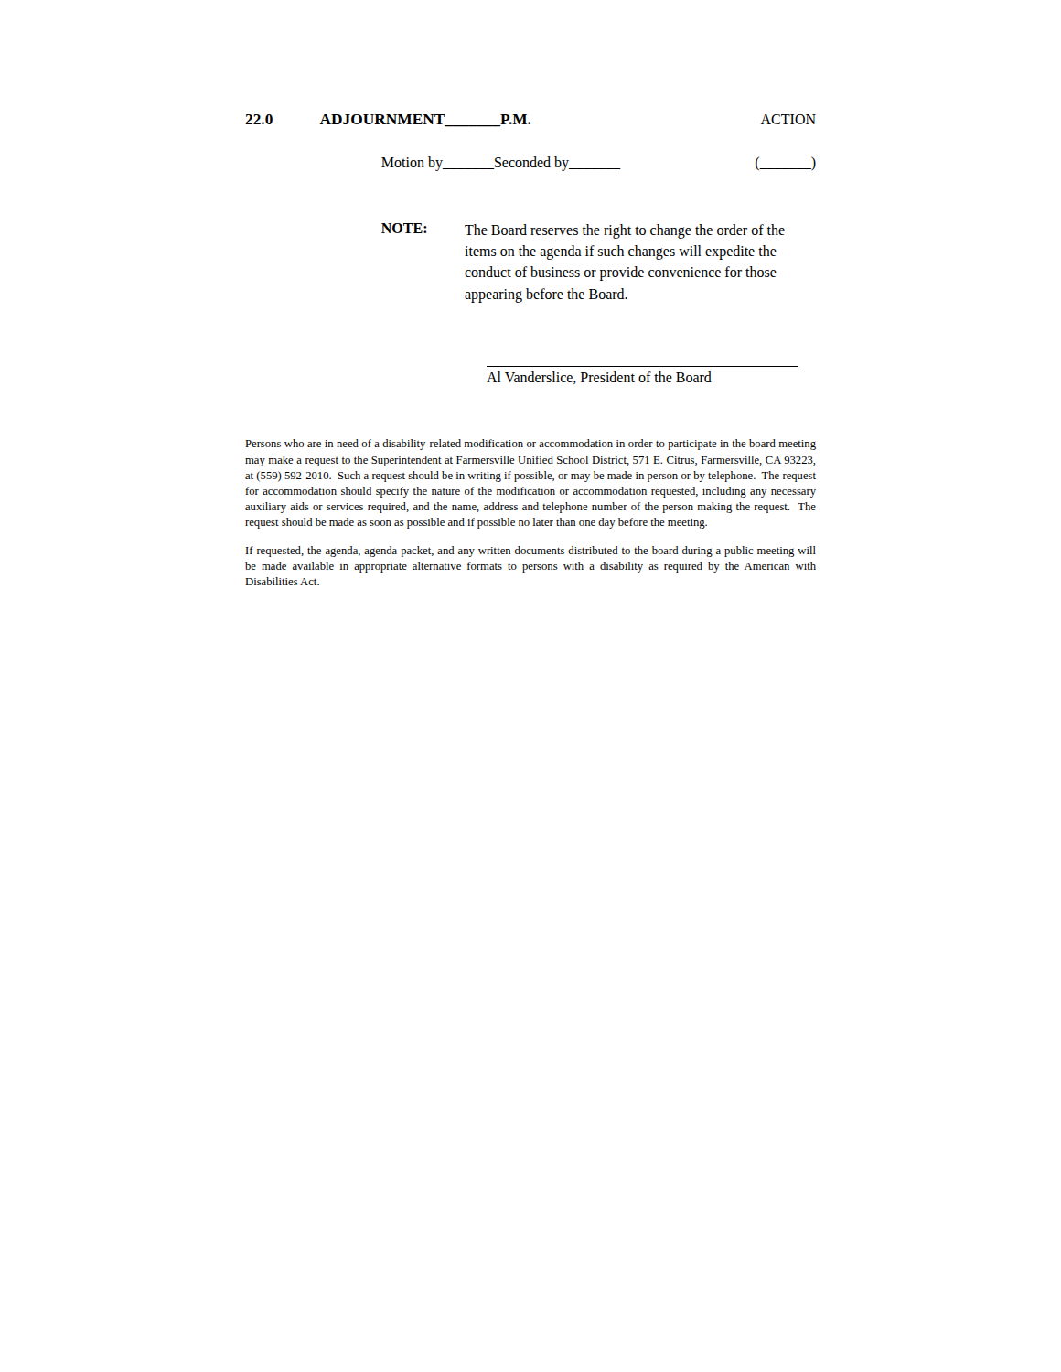22.0
ADJOURNMENT_______P.M.
ACTION
Motion by_______Seconded by_______
(_______)
NOTE:
The Board reserves the right to change the order of the items on the agenda if such changes will expedite the conduct of business or provide convenience for those appearing before the Board.
Al Vanderslice, President of the Board
Persons who are in need of a disability-related modification or accommodation in order to participate in the board meeting may make a request to the Superintendent at Farmersville Unified School District, 571 E. Citrus, Farmersville, CA 93223, at (559) 592-2010. Such a request should be in writing if possible, or may be made in person or by telephone. The request for accommodation should specify the nature of the modification or accommodation requested, including any necessary auxiliary aids or services required, and the name, address and telephone number of the person making the request. The request should be made as soon as possible and if possible no later than one day before the meeting.
If requested, the agenda, agenda packet, and any written documents distributed to the board during a public meeting will be made available in appropriate alternative formats to persons with a disability as required by the American with Disabilities Act.